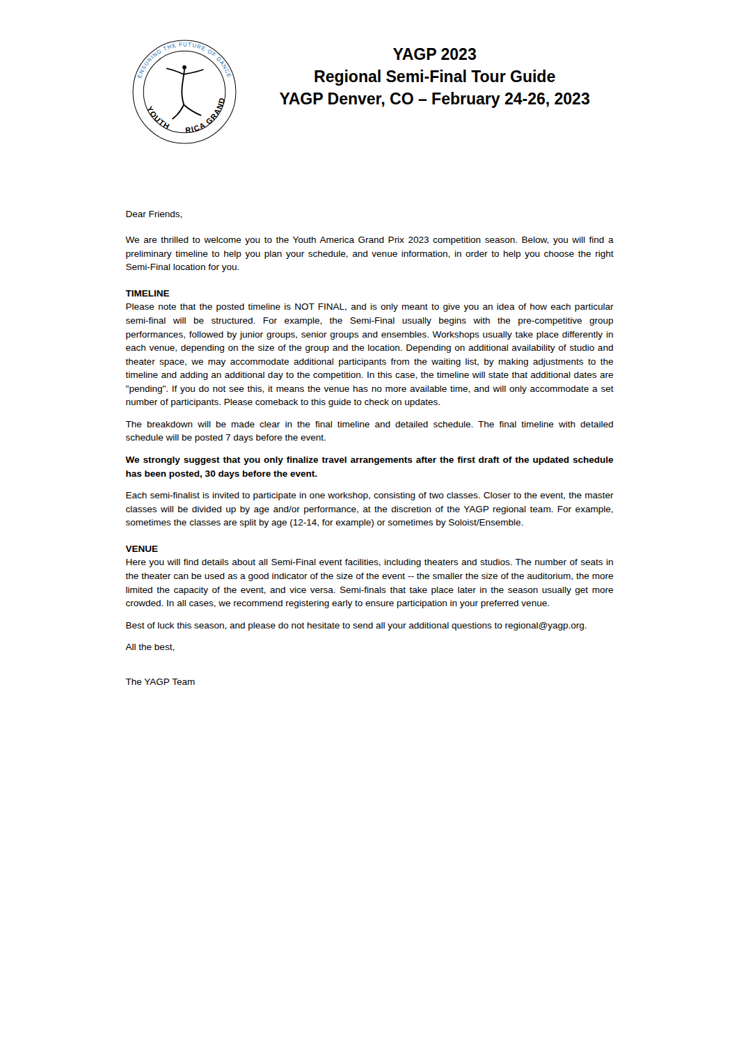ENSURING THE FUTURE OF DANCE YOUTH AMERICA GRAND PRIX
YAGP 2023
Regional Semi-Final Tour Guide
YAGP Denver, CO – February 24-26, 2023
Dear Friends,
We are thrilled to welcome you to the Youth America Grand Prix 2023 competition season. Below, you will find a preliminary timeline to help you plan your schedule, and venue information, in order to help you choose the right Semi-Final location for you.
TIMELINE
Please note that the posted timeline is NOT FINAL, and is only meant to give you an idea of how each particular semi-final will be structured. For example, the Semi-Final usually begins with the pre-competitive group performances, followed by junior groups, senior groups and ensembles. Workshops usually take place differently in each venue, depending on the size of the group and the location. Depending on additional availability of studio and theater space, we may accommodate additional participants from the waiting list, by making adjustments to the timeline and adding an additional day to the competition. In this case, the timeline will state that additional dates are "pending". If you do not see this, it means the venue has no more available time, and will only accommodate a set number of participants. Please comeback to this guide to check on updates.
The breakdown will be made clear in the final timeline and detailed schedule. The final timeline with detailed schedule will be posted 7 days before the event.
We strongly suggest that you only finalize travel arrangements after the first draft of the updated schedule has been posted, 30 days before the event.
Each semi-finalist is invited to participate in one workshop, consisting of two classes. Closer to the event, the master classes will be divided up by age and/or performance, at the discretion of the YAGP regional team. For example, sometimes the classes are split by age (12-14, for example) or sometimes by Soloist/Ensemble.
VENUE
Here you will find details about all Semi-Final event facilities, including theaters and studios. The number of seats in the theater can be used as a good indicator of the size of the event -- the smaller the size of the auditorium, the more limited the capacity of the event, and vice versa. Semi-finals that take place later in the season usually get more crowded. In all cases, we recommend registering early to ensure participation in your preferred venue.
Best of luck this season, and please do not hesitate to send all your additional questions to regional@yagp.org.
All the best,
The YAGP Team